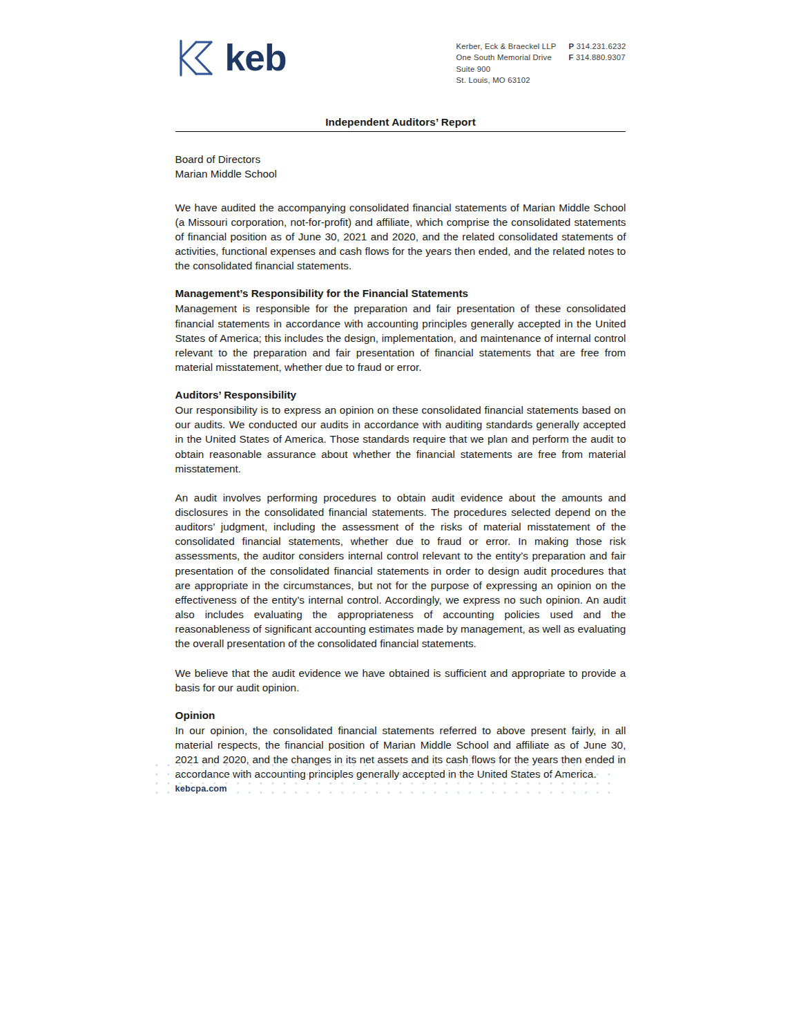keb
Kerber, Eck & Braeckel LLP
One South Memorial Drive
Suite 900
St. Louis, MO 63102
P 314.231.6232
F 314.880.9307
Independent Auditors’ Report
Board of Directors
Marian Middle School
We have audited the accompanying consolidated financial statements of Marian Middle School (a Missouri corporation, not-for-profit) and affiliate, which comprise the consolidated statements of financial position as of June 30, 2021 and 2020, and the related consolidated statements of activities, functional expenses and cash flows for the years then ended, and the related notes to the consolidated financial statements.
Management’s Responsibility for the Financial Statements
Management is responsible for the preparation and fair presentation of these consolidated financial statements in accordance with accounting principles generally accepted in the United States of America; this includes the design, implementation, and maintenance of internal control relevant to the preparation and fair presentation of financial statements that are free from material misstatement, whether due to fraud or error.
Auditors’ Responsibility
Our responsibility is to express an opinion on these consolidated financial statements based on our audits. We conducted our audits in accordance with auditing standards generally accepted in the United States of America. Those standards require that we plan and perform the audit to obtain reasonable assurance about whether the financial statements are free from material misstatement.
An audit involves performing procedures to obtain audit evidence about the amounts and disclosures in the consolidated financial statements. The procedures selected depend on the auditors’ judgment, including the assessment of the risks of material misstatement of the consolidated financial statements, whether due to fraud or error. In making those risk assessments, the auditor considers internal control relevant to the entity’s preparation and fair presentation of the consolidated financial statements in order to design audit procedures that are appropriate in the circumstances, but not for the purpose of expressing an opinion on the effectiveness of the entity’s internal control. Accordingly, we express no such opinion. An audit also includes evaluating the appropriateness of accounting policies used and the reasonableness of significant accounting estimates made by management, as well as evaluating the overall presentation of the consolidated financial statements.
We believe that the audit evidence we have obtained is sufficient and appropriate to provide a basis for our audit opinion.
Opinion
In our opinion, the consolidated financial statements referred to above present fairly, in all material respects, the financial position of Marian Middle School and affiliate as of June 30, 2021 and 2020, and the changes in its net assets and its cash flows for the years then ended in accordance with accounting principles generally accepted in the United States of America.
kebcpa.com